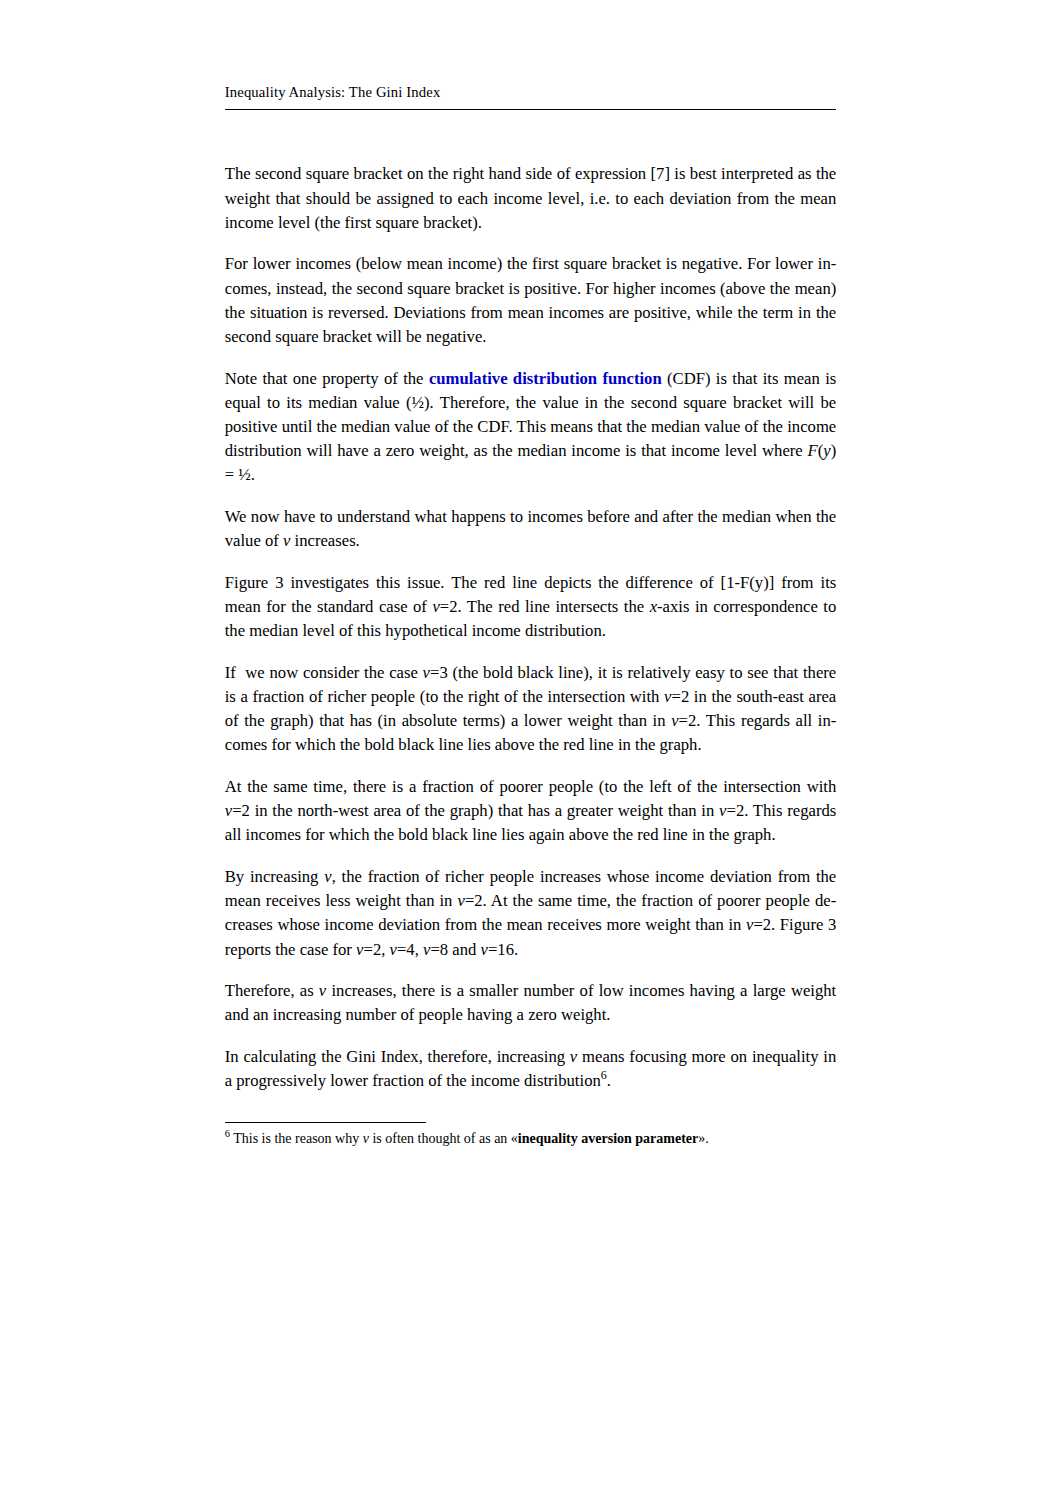Inequality Analysis: The Gini Index
The second square bracket on the right hand side of expression [7] is best interpreted as the weight that should be assigned to each income level, i.e. to each deviation from the mean income level (the first square bracket).
For lower incomes (below mean income) the first square bracket is negative. For lower incomes, instead, the second square bracket is positive. For higher incomes (above the mean) the situation is reversed. Deviations from mean incomes are positive, while the term in the second square bracket will be negative.
Note that one property of the cumulative distribution function (CDF) is that its mean is equal to its median value (½). Therefore, the value in the second square bracket will be positive until the median value of the CDF. This means that the median value of the income distribution will have a zero weight, as the median income is that income level where F(y) = ½.
We now have to understand what happens to incomes before and after the median when the value of v increases.
Figure 3 investigates this issue. The red line depicts the difference of [1-F(y)] from its mean for the standard case of v=2. The red line intersects the x-axis in correspondence to the median level of this hypothetical income distribution.
If we now consider the case v=3 (the bold black line), it is relatively easy to see that there is a fraction of richer people (to the right of the intersection with v=2 in the south-east area of the graph) that has (in absolute terms) a lower weight than in v=2. This regards all incomes for which the bold black line lies above the red line in the graph.
At the same time, there is a fraction of poorer people (to the left of the intersection with v=2 in the north-west area of the graph) that has a greater weight than in v=2. This regards all incomes for which the bold black line lies again above the red line in the graph.
By increasing v, the fraction of richer people increases whose income deviation from the mean receives less weight than in v=2. At the same time, the fraction of poorer people decreases whose income deviation from the mean receives more weight than in v=2. Figure 3 reports the case for v=2, v=4, v=8 and v=16.
Therefore, as v increases, there is a smaller number of low incomes having a large weight and an increasing number of people having a zero weight.
In calculating the Gini Index, therefore, increasing v means focusing more on inequality in a progressively lower fraction of the income distribution6.
6 This is the reason why v is often thought of as an «inequality aversion parameter».